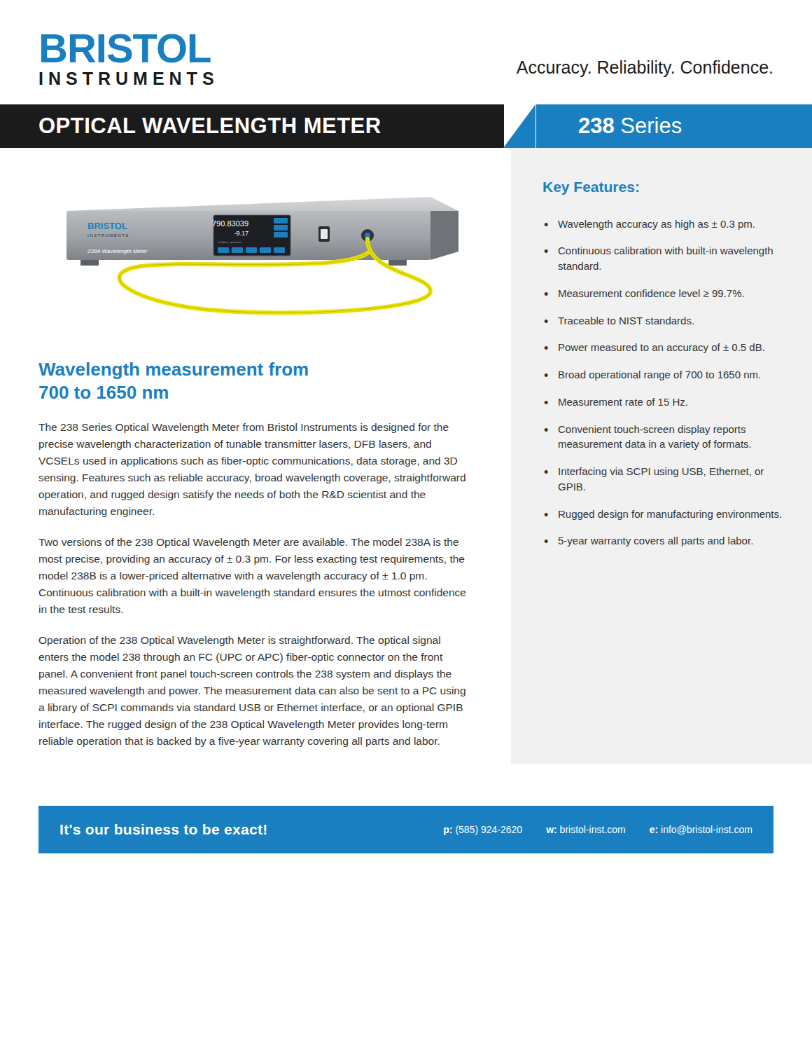BRISTOL INSTRUMENTS
Accuracy. Reliability. Confidence.
OPTICAL WAVELENGTH METER
238 Series
BRISTOL INSTRUMENTS 238A Wavelength Meter 790.83039 -9.17 nm(Vac), operation
Wavelength measurement from
700 to 1650 nm
The 238 Series Optical Wavelength Meter from Bristol Instruments is designed for the precise wavelength characterization of tunable transmitter lasers, DFB lasers, and VCSELs used in applications such as fiber-optic communications, data storage, and 3D sensing. Features such as reliable accuracy, broad wavelength coverage, straightforward operation, and rugged design satisfy the needs of both the R&D scientist and the manufacturing engineer.
Two versions of the 238 Optical Wavelength Meter are available. The model 238A is the most precise, providing an accuracy of ± 0.3 pm. For less exacting test requirements, the model 238B is a lower-priced alternative with a wavelength accuracy of ± 1.0 pm. Continuous calibration with a built-in wavelength standard ensures the utmost confidence in the test results.
Operation of the 238 Optical Wavelength Meter is straightforward. The optical signal enters the model 238 through an FC (UPC or APC) fiber-optic connector on the front panel. A convenient front panel touch-screen controls the 238 system and displays the measured wavelength and power. The measurement data can also be sent to a PC using a library of SCPI commands via standard USB or Ethernet interface, or an optional GPIB interface. The rugged design of the 238 Optical Wavelength Meter provides long-term reliable operation that is backed by a five-year warranty covering all parts and labor.
Key Features:
Wavelength accuracy as high as ± 0.3 pm.
Continuous calibration with built-in wavelength standard.
Measurement confidence level ≥ 99.7%.
Traceable to NIST standards.
Power measured to an accuracy of ± 0.5 dB.
Broad operational range of 700 to 1650 nm.
Measurement rate of 15 Hz.
Convenient touch-screen display reports measurement data in a variety of formats.
Interfacing via SCPI using USB, Ethernet, or GPIB.
Rugged design for manufacturing environments.
5-year warranty covers all parts and labor.
It's our business to be exact!
p: (585) 924-2620 w: bristol-inst.com e: info@bristol-inst.com